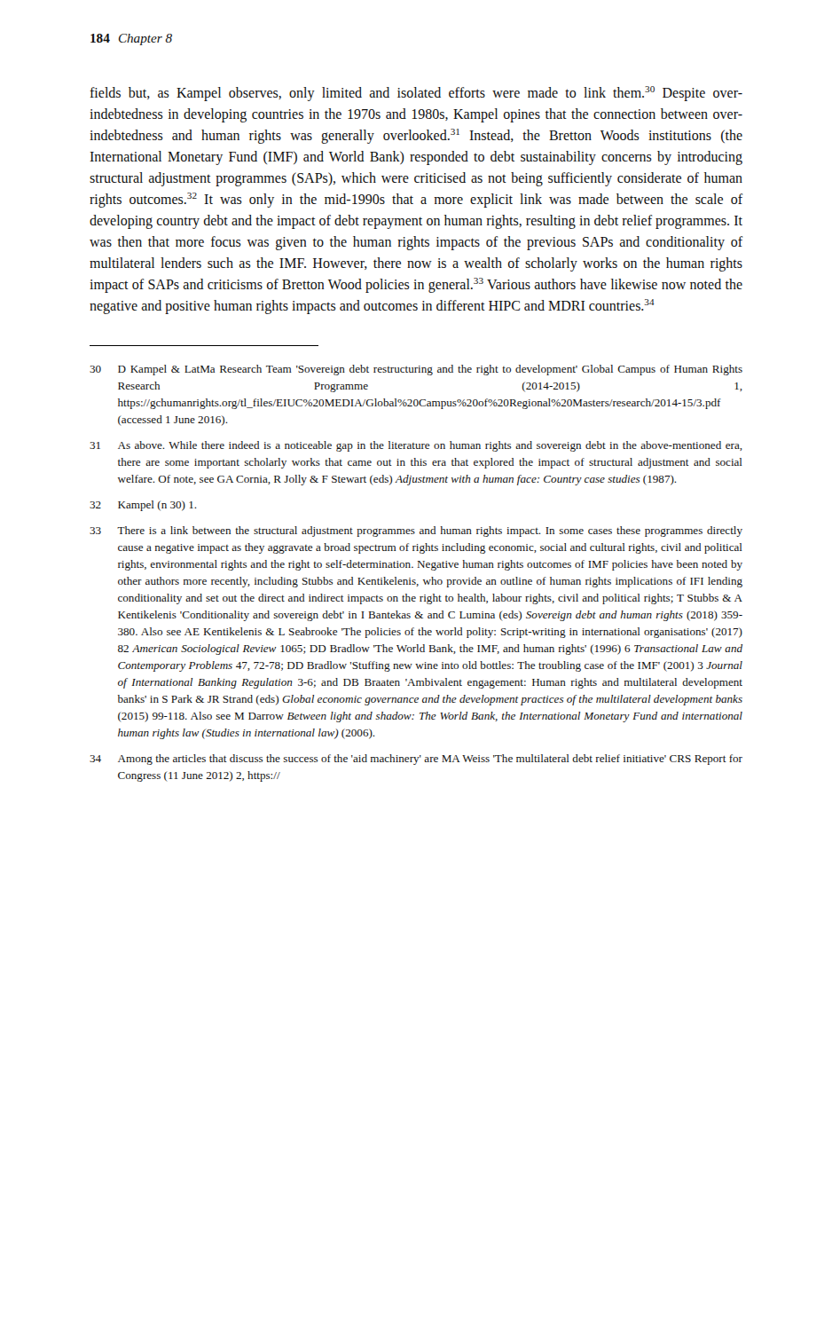184 Chapter 8
fields but, as Kampel observes, only limited and isolated efforts were made to link them.30 Despite over-indebtedness in developing countries in the 1970s and 1980s, Kampel opines that the connection between over-indebtedness and human rights was generally overlooked.31 Instead, the Bretton Woods institutions (the International Monetary Fund (IMF) and World Bank) responded to debt sustainability concerns by introducing structural adjustment programmes (SAPs), which were criticised as not being sufficiently considerate of human rights outcomes.32 It was only in the mid-1990s that a more explicit link was made between the scale of developing country debt and the impact of debt repayment on human rights, resulting in debt relief programmes. It was then that more focus was given to the human rights impacts of the previous SAPs and conditionality of multilateral lenders such as the IMF. However, there now is a wealth of scholarly works on the human rights impact of SAPs and criticisms of Bretton Wood policies in general.33 Various authors have likewise now noted the negative and positive human rights impacts and outcomes in different HIPC and MDRI countries.34
30 D Kampel & LatMa Research Team 'Sovereign debt restructuring and the right to development' Global Campus of Human Rights Research Programme (2014-2015) 1, https://gchumanrights.org/tl_files/EIUC%20MEDIA/Global%20Campus%20of%20Regional%20Masters/research/2014-15/3.pdf (accessed 1 June 2016).
31 As above. While there indeed is a noticeable gap in the literature on human rights and sovereign debt in the above-mentioned era, there are some important scholarly works that came out in this era that explored the impact of structural adjustment and social welfare. Of note, see GA Cornia, R Jolly & F Stewart (eds) Adjustment with a human face: Country case studies (1987).
32 Kampel (n 30) 1.
33 There is a link between the structural adjustment programmes and human rights impact. In some cases these programmes directly cause a negative impact as they aggravate a broad spectrum of rights including economic, social and cultural rights, civil and political rights, environmental rights and the right to self-determination. Negative human rights outcomes of IMF policies have been noted by other authors more recently, including Stubbs and Kentikelenis, who provide an outline of human rights implications of IFI lending conditionality and set out the direct and indirect impacts on the right to health, labour rights, civil and political rights; T Stubbs & A Kentikelenis 'Conditionality and sovereign debt' in I Bantekas & and C Lumina (eds) Sovereign debt and human rights (2018) 359-380. Also see AE Kentikelenis & L Seabrooke 'The policies of the world polity: Script-writing in international organisations' (2017) 82 American Sociological Review 1065; DD Bradlow 'The World Bank, the IMF, and human rights' (1996) 6 Transactional Law and Contemporary Problems 47, 72-78; DD Bradlow 'Stuffing new wine into old bottles: The troubling case of the IMF' (2001) 3 Journal of International Banking Regulation 3-6; and DB Braaten 'Ambivalent engagement: Human rights and multilateral development banks' in S Park & JR Strand (eds) Global economic governance and the development practices of the multilateral development banks (2015) 99-118. Also see M Darrow Between light and shadow: The World Bank, the International Monetary Fund and international human rights law (Studies in international law) (2006).
34 Among the articles that discuss the success of the 'aid machinery' are MA Weiss 'The multilateral debt relief initiative' CRS Report for Congress (11 June 2012) 2, https://